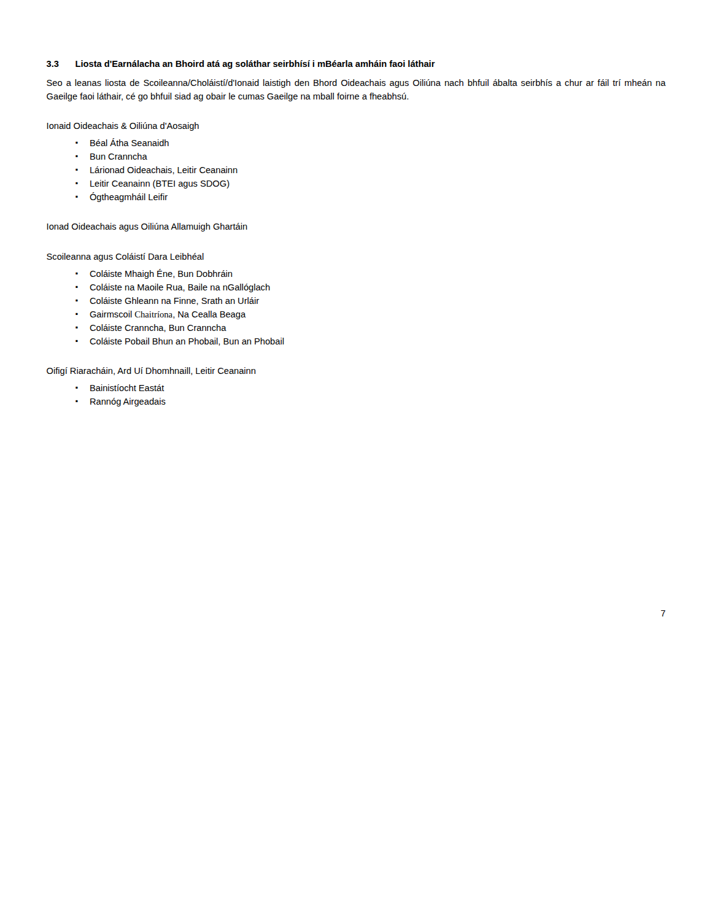3.3 Liosta d'Earnálacha an Bhoird atá ag soláthar seirbhísí i mBéarla amháin faoi láthair
Seo a leanas liosta de Scoileanna/Choláistí/d'Ionaid laistigh den Bhord Oideachais agus Oiliúna nach bhfuil ábalta seirbhís a chur ar fáil trí mheán na Gaeilge faoi láthair, cé go bhfuil siad ag obair le cumas Gaeilge na mball foirne a fheabhsú.
Ionaid Oideachais & Oiliúna d'Aosaigh
Béal Átha Seanaidh
Bun Cranncha
Lárionad Oideachais, Leitir Ceanainn
Leitir Ceanainn (BTEI agus SDOG)
Ógtheagmháil Leifir
Ionad Oideachais agus Oiliúna Allamuigh Ghartáin
Scoileanna agus Coláistí Dara Leibhéal
Coláiste Mhaigh Éne, Bun Dobhráin
Coláiste na Maoile Rua, Baile na nGallóglach
Coláiste Ghleann na Finne, Srath an Urláir
Gairmscoil Chaitríona, Na Cealla Beaga
Coláiste Cranncha, Bun Cranncha
Coláiste Pobail Bhun an Phobail, Bun an Phobail
Oifigí Riaracháin, Ard Uí Dhomhnaill, Leitir Ceanainn
Bainistíocht Eastát
Rannóg Airgeadais
7